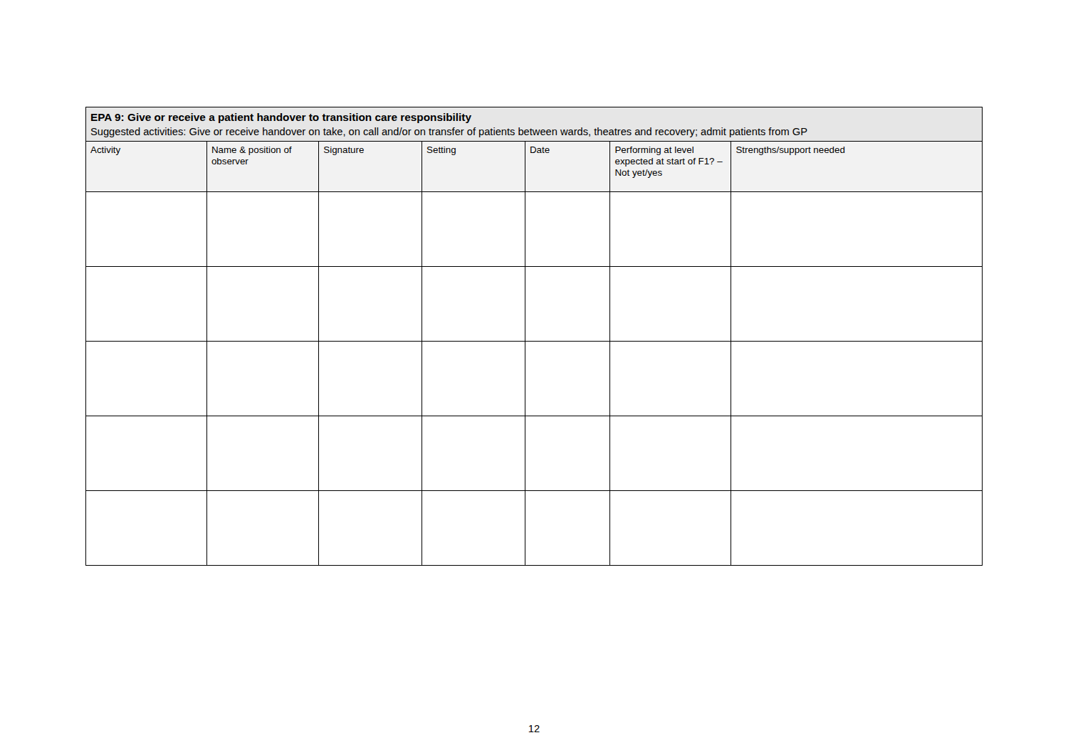| EPA 9: Give or receive a patient handover to transition care responsibility Suggested activities: Give or receive handover on take, on call and/or on transfer of patients between wards, theatres and recovery; admit patients from GP |
| Activity | Name & position of observer | Signature | Setting | Date | Performing at level expected at start of F1? – Not yet/yes | Strengths/support needed |
12